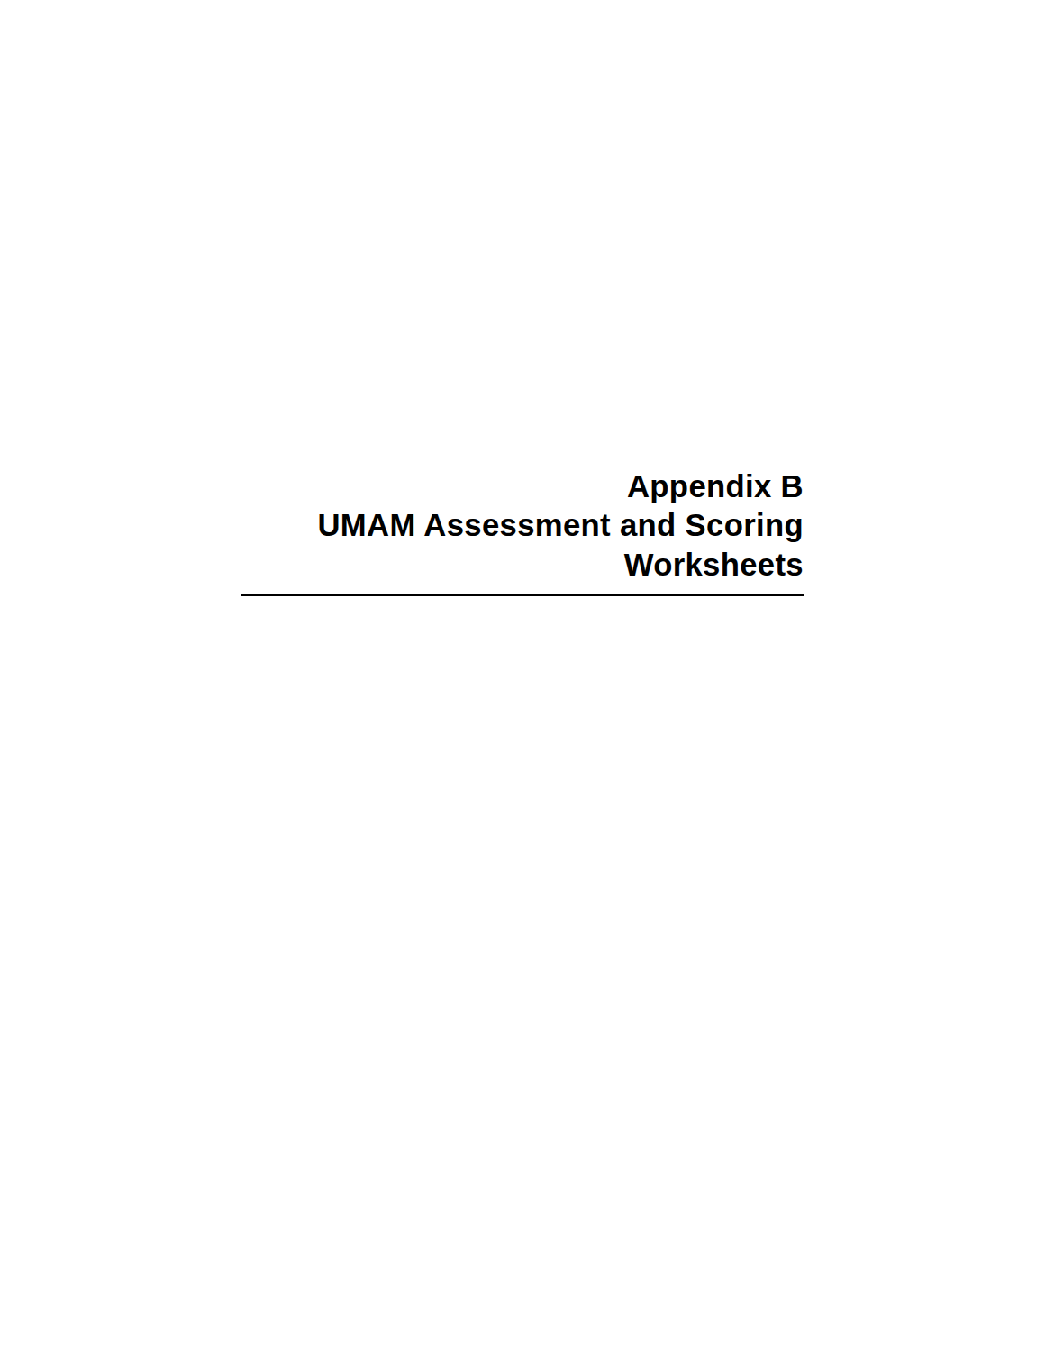Appendix B UMAM Assessment and Scoring Worksheets